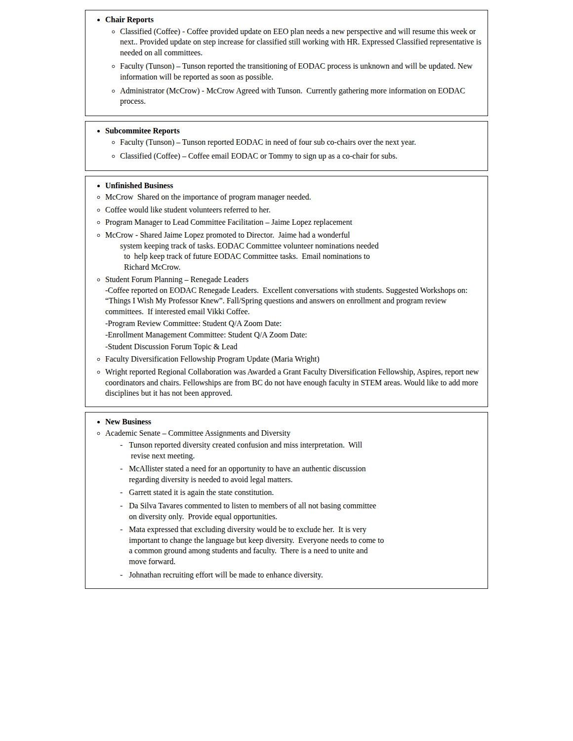Chair Reports
Classified (Coffee) - Coffee provided update on EEO plan needs a new perspective and will resume this week or next.. Provided update on step increase for classified still working with HR. Expressed Classified representative is needed on all committees.
Faculty (Tunson) – Tunson reported the transitioning of EODAC process is unknown and will be updated. New information will be reported as soon as possible.
Administrator (McCrow) - McCrow Agreed with Tunson. Currently gathering more information on EODAC process.
Subcommitee Reports
Faculty (Tunson) – Tunson reported EODAC in need of four sub co-chairs over the next year.
Classified (Coffee) – Coffee email EODAC or Tommy to sign up as a co-chair for subs.
Unfinished Business
McCrow Shared on the importance of program manager needed.
Coffee would like student volunteers referred to her.
Program Manager to Lead Committee Facilitation – Jaime Lopez replacement
McCrow - Shared Jaime Lopez promoted to Director. Jaime had a wonderful
system keeping track of tasks. EODAC Committee volunteer nominations needed
to help keep track of future EODAC Committee tasks. Email nominations to
Richard McCrow.
Student Forum Planning – Renegade Leaders
-Coffee reported on EODAC Renegade Leaders. Excellent conversations with students. Suggested Workshops on: “Things I Wish My Professor Knew”. Fall/Spring questions and answers on enrollment and program review committees. If interested email Vikki Coffee.
-Program Review Committee: Student Q/A Zoom Date:
-Enrollment Management Committee: Student Q/A Zoom Date:
-Student Discussion Forum Topic & Lead
Faculty Diversification Fellowship Program Update (Maria Wright)
Wright reported Regional Collaboration was Awarded a Grant Faculty Diversification Fellowship, Aspires, report new coordinators and chairs. Fellowships are from BC do not have enough faculty in STEM areas. Would like to add more disciplines but it has not been approved.
New Business
Academic Senate – Committee Assignments and Diversity
Tunson reported diversity created confusion and miss interpretation. Will
revise next meeting.
McAllister stated a need for an opportunity to have an authentic discussion
regarding diversity is needed to avoid legal matters.
Garrett stated it is again the state constitution.
Da Silva Tavares commented to listen to members of all not basing committee
on diversity only. Provide equal opportunities.
Mata expressed that excluding diversity would be to exclude her. It is very
important to change the language but keep diversity. Everyone needs to come to
a common ground among students and faculty. There is a need to unite and
move forward.
Johnathan recruiting effort will be made to enhance diversity.